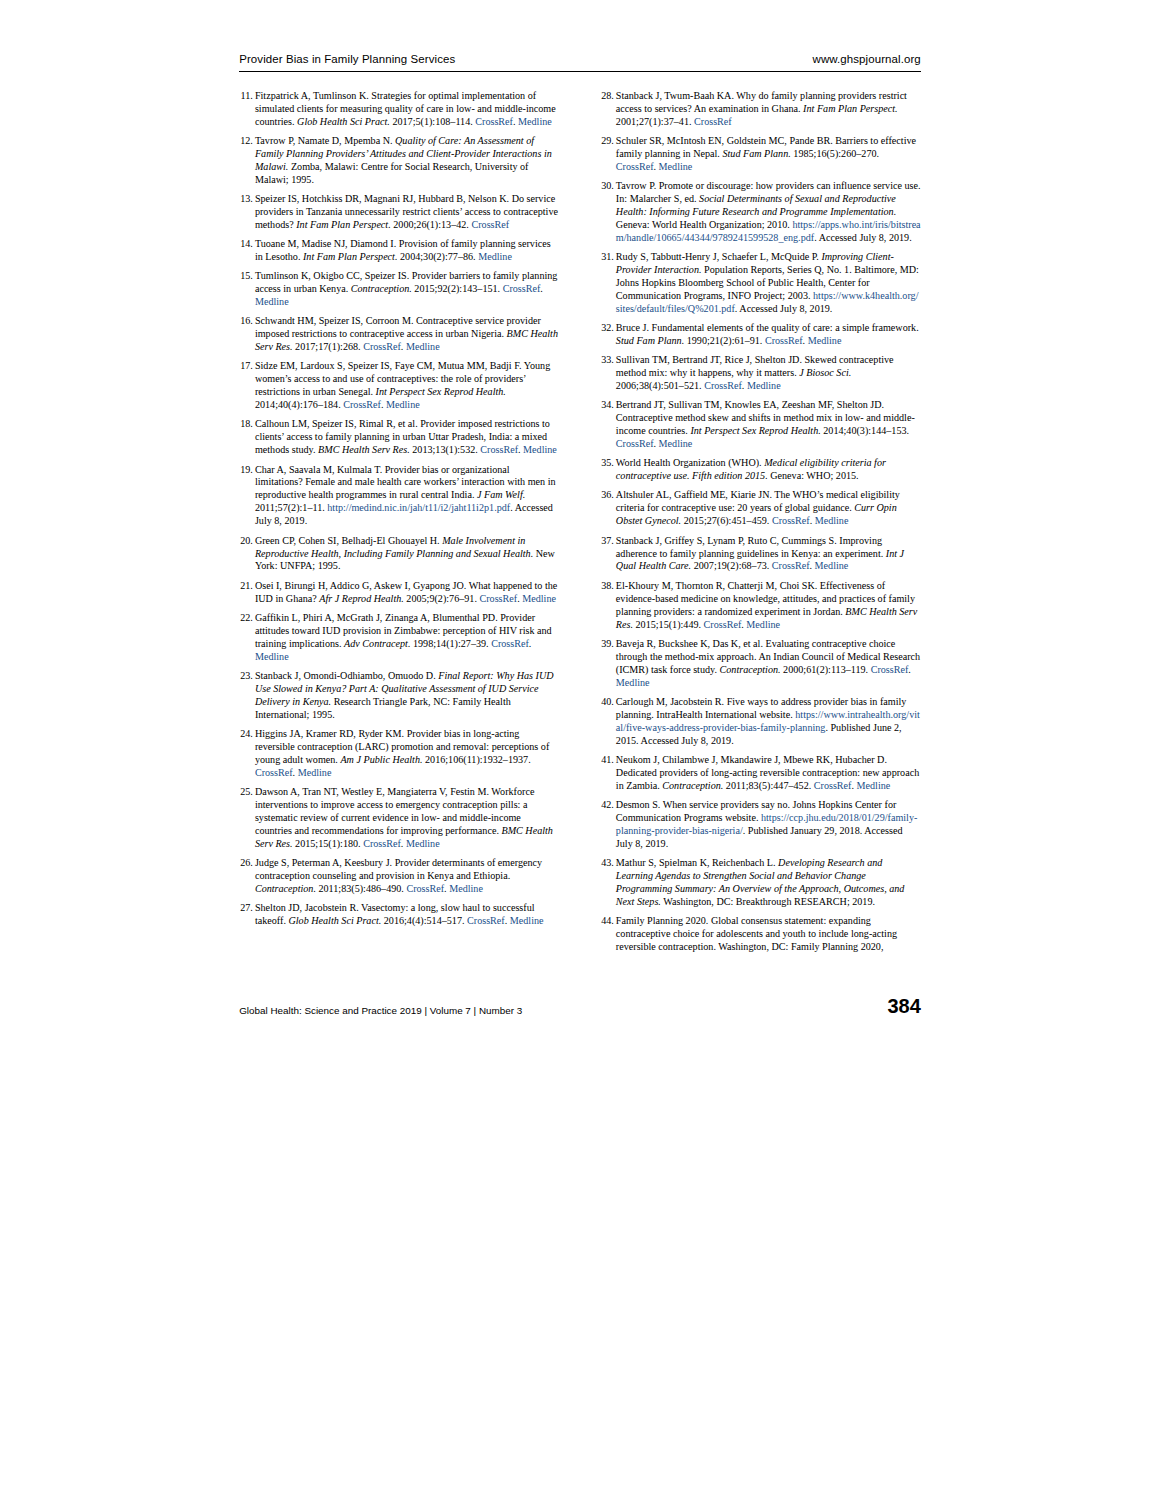Provider Bias in Family Planning Services
www.ghspjournal.org
Fitzpatrick A, Tumlinson K. Strategies for optimal implementation of simulated clients for measuring quality of care in low- and middle-income countries. Glob Health Sci Pract. 2017;5(1):108–114. CrossRef. Medline
Tavrow P, Namate D, Mpemba N. Quality of Care: An Assessment of Family Planning Providers’ Attitudes and Client-Provider Interactions in Malawi. Zomba, Malawi: Centre for Social Research, University of Malawi; 1995.
Speizer IS, Hotchkiss DR, Magnani RJ, Hubbard B, Nelson K. Do service providers in Tanzania unnecessarily restrict clients’ access to contraceptive methods? Int Fam Plan Perspect. 2000;26(1):13–42. CrossRef
Tuoane M, Madise NJ, Diamond I. Provision of family planning services in Lesotho. Int Fam Plan Perspect. 2004;30(2):77–86. Medline
Tumlinson K, Okigbo CC, Speizer IS. Provider barriers to family planning access in urban Kenya. Contraception. 2015;92(2):143–151. CrossRef. Medline
Schwandt HM, Speizer IS, Corroon M. Contraceptive service provider imposed restrictions to contraceptive access in urban Nigeria. BMC Health Serv Res. 2017;17(1):268. CrossRef. Medline
Sidze EM, Lardoux S, Speizer IS, Faye CM, Mutua MM, Badji F. Young women’s access to and use of contraceptives: the role of providers’ restrictions in urban Senegal. Int Perspect Sex Reprod Health. 2014;40(4):176–184. CrossRef. Medline
Calhoun LM, Speizer IS, Rimal R, et al. Provider imposed restrictions to clients’ access to family planning in urban Uttar Pradesh, India: a mixed methods study. BMC Health Serv Res. 2013;13(1):532. CrossRef. Medline
Char A, Saavala M, Kulmala T. Provider bias or organizational limitations? Female and male health care workers’ interaction with men in reproductive health programmes in rural central India. J Fam Welf. 2011;57(2):1–11. http://medind.nic.in/jah/t11/i2/jaht11i2p1.pdf. Accessed July 8, 2019.
Green CP, Cohen SI, Belhadj-El Ghouayel H. Male Involvement in Reproductive Health, Including Family Planning and Sexual Health. New York: UNFPA; 1995.
Osei I, Birungi H, Addico G, Askew I, Gyapong JO. What happened to the IUD in Ghana? Afr J Reprod Health. 2005;9(2):76–91. CrossRef. Medline
Gaffikin L, Phiri A, McGrath J, Zinanga A, Blumenthal PD. Provider attitudes toward IUD provision in Zimbabwe: perception of HIV risk and training implications. Adv Contracept. 1998;14(1):27–39. CrossRef. Medline
Stanback J, Omondi-Odhiambo, Omuodo D. Final Report: Why Has IUD Use Slowed in Kenya? Part A: Qualitative Assessment of IUD Service Delivery in Kenya. Research Triangle Park, NC: Family Health International; 1995.
Higgins JA, Kramer RD, Ryder KM. Provider bias in long-acting reversible contraception (LARC) promotion and removal: perceptions of young adult women. Am J Public Health. 2016;106(11):1932–1937. CrossRef. Medline
Dawson A, Tran NT, Westley E, Mangiaterra V, Festin M. Workforce interventions to improve access to emergency contraception pills: a systematic review of current evidence in low- and middle-income countries and recommendations for improving performance. BMC Health Serv Res. 2015;15(1):180. CrossRef. Medline
Judge S, Peterman A, Keesbury J. Provider determinants of emergency contraception counseling and provision in Kenya and Ethiopia. Contraception. 2011;83(5):486–490. CrossRef. Medline
Shelton JD, Jacobstein R. Vasectomy: a long, slow haul to successful takeoff. Glob Health Sci Pract. 2016;4(4):514–517. CrossRef. Medline
Stanback J, Twum-Baah KA. Why do family planning providers restrict access to services? An examination in Ghana. Int Fam Plan Perspect. 2001;27(1):37–41. CrossRef
Schuler SR, McIntosh EN, Goldstein MC, Pande BR. Barriers to effective family planning in Nepal. Stud Fam Plann. 1985;16(5):260–270. CrossRef. Medline
Tavrow P. Promote or discourage: how providers can influence service use. In: Malarcher S, ed. Social Determinants of Sexual and Reproductive Health: Informing Future Research and Programme Implementation. Geneva: World Health Organization; 2010. https://apps.who.int/iris/bitstream/handle/10665/44344/9789241599528_eng.pdf. Accessed July 8, 2019.
Rudy S, Tabbutt-Henry J, Schaefer L, McQuide P. Improving Client-Provider Interaction. Population Reports, Series Q, No. 1. Baltimore, MD: Johns Hopkins Bloomberg School of Public Health, Center for Communication Programs, INFO Project; 2003. https://www.k4health.org/sites/default/files/Q%201.pdf. Accessed July 8, 2019.
Bruce J. Fundamental elements of the quality of care: a simple framework. Stud Fam Plann. 1990;21(2):61–91. CrossRef. Medline
Sullivan TM, Bertrand JT, Rice J, Shelton JD. Skewed contraceptive method mix: why it happens, why it matters. J Biosoc Sci. 2006;38(4):501–521. CrossRef. Medline
Bertrand JT, Sullivan TM, Knowles EA, Zeeshan MF, Shelton JD. Contraceptive method skew and shifts in method mix in low- and middle-income countries. Int Perspect Sex Reprod Health. 2014;40(3):144–153. CrossRef. Medline
World Health Organization (WHO). Medical eligibility criteria for contraceptive use. Fifth edition 2015. Geneva: WHO; 2015.
Altshuler AL, Gaffield ME, Kiarie JN. The WHO’s medical eligibility criteria for contraceptive use: 20 years of global guidance. Curr Opin Obstet Gynecol. 2015;27(6):451–459. CrossRef. Medline
Stanback J, Griffey S, Lynam P, Ruto C, Cummings S. Improving adherence to family planning guidelines in Kenya: an experiment. Int J Qual Health Care. 2007;19(2):68–73. CrossRef. Medline
El-Khoury M, Thornton R, Chatterji M, Choi SK. Effectiveness of evidence-based medicine on knowledge, attitudes, and practices of family planning providers: a randomized experiment in Jordan. BMC Health Serv Res. 2015;15(1):449. CrossRef. Medline
Baveja R, Buckshee K, Das K, et al. Evaluating contraceptive choice through the method-mix approach. An Indian Council of Medical Research (ICMR) task force study. Contraception. 2000;61(2):113–119. CrossRef. Medline
Carlough M, Jacobstein R. Five ways to address provider bias in family planning. IntraHealth International website. https://www.intrahealth.org/vital/five-ways-address-provider-bias-family-planning. Published June 2, 2015. Accessed July 8, 2019.
Neukom J, Chilambwe J, Mkandawire J, Mbewe RK, Hubacher D. Dedicated providers of long-acting reversible contraception: new approach in Zambia. Contraception. 2011;83(5):447–452. CrossRef. Medline
Desmon S. When service providers say no. Johns Hopkins Center for Communication Programs website. https://ccp.jhu.edu/2018/01/29/family-planning-provider-bias-nigeria/. Published January 29, 2018. Accessed July 8, 2019.
Mathur S, Spielman K, Reichenbach L. Developing Research and Learning Agendas to Strengthen Social and Behavior Change Programming Summary: An Overview of the Approach, Outcomes, and Next Steps. Washington, DC: Breakthrough RESEARCH; 2019.
Family Planning 2020. Global consensus statement: expanding contraceptive choice for adolescents and youth to include long-acting reversible contraception. Washington, DC: Family Planning 2020,
Global Health: Science and Practice 2019 | Volume 7 | Number 3
384